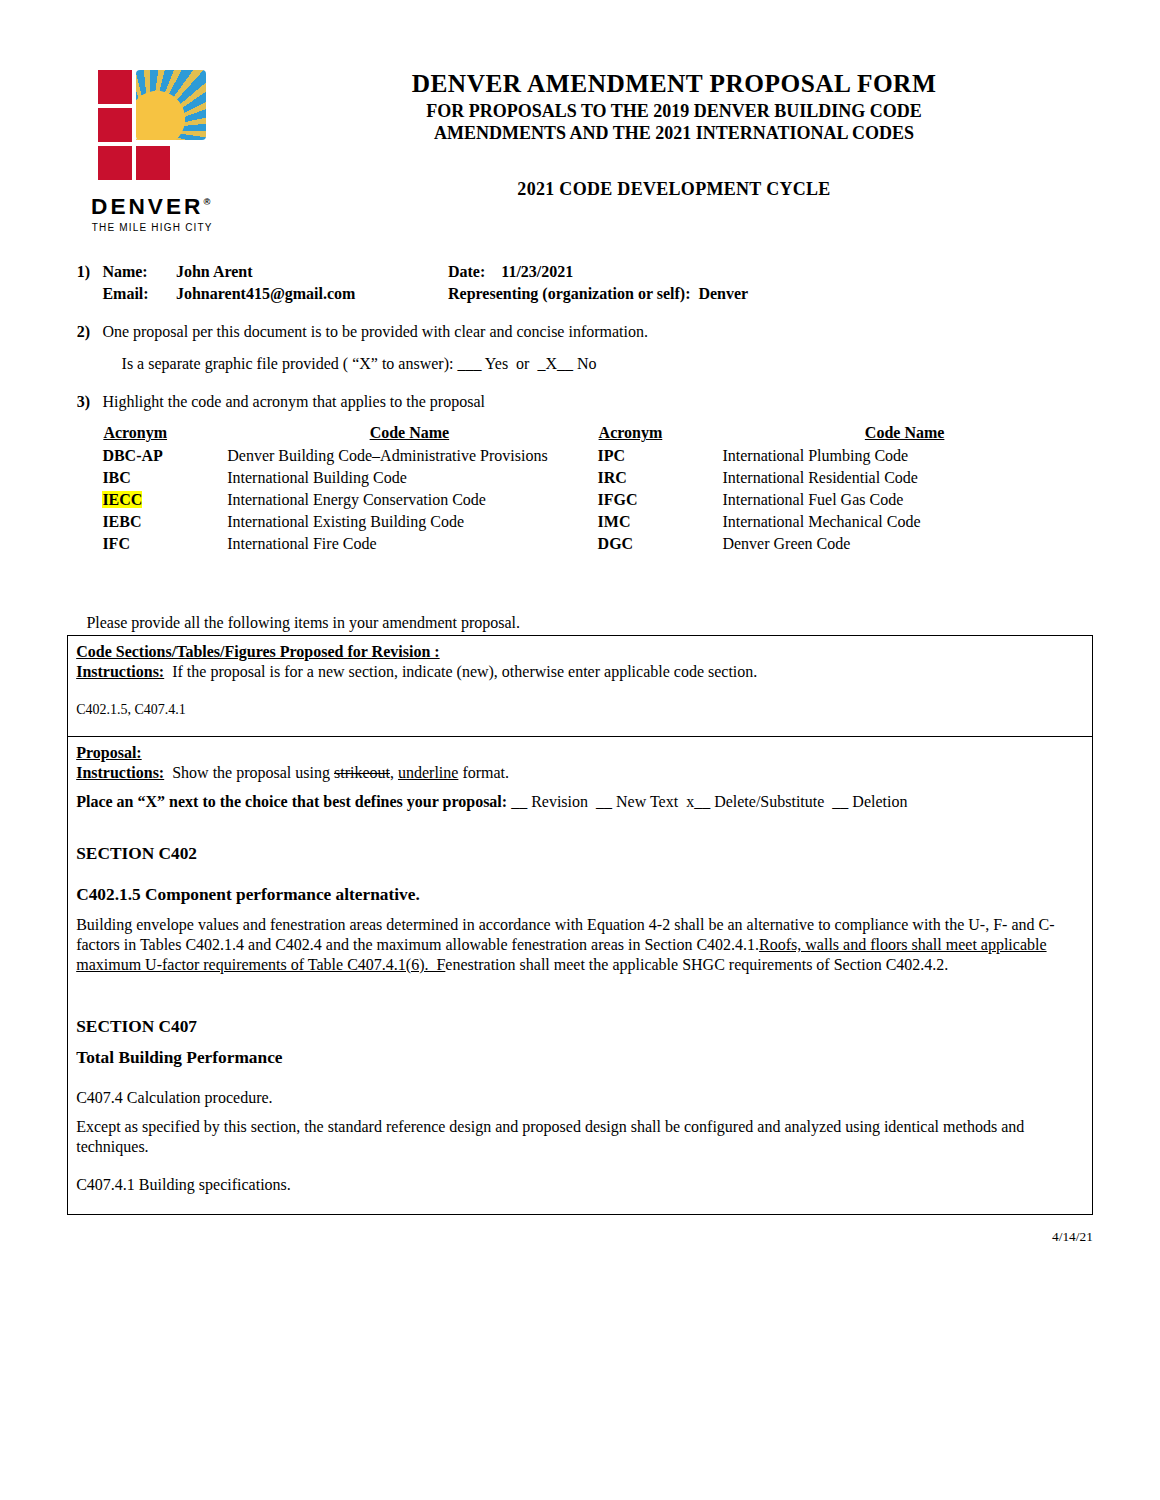DENVER®
THE MILE HIGH CITY
DENVER AMENDMENT PROPOSAL FORM
FOR PROPOSALS TO THE 2019 DENVER BUILDING CODE
AMENDMENTS AND THE 2021 INTERNATIONAL CODES
2021 CODE DEVELOPMENT CYCLE
1)
Name: John Arent Date: 11/23/2021
Email: Johnarent415@gmail.com Representing (organization or self): Denver
2) One proposal per this document is to be provided with clear and concise information.
Is a separate graphic file provided ( “X” to answer): ___ Yes or _X__ No
3) Highlight the code and acronym that applies to the proposal
| Acronym | Code Name | Acronym | Code Name |
| --- | --- | --- | --- |
| DBC-AP | Denver Building Code–Administrative Provisions | IPC | International Plumbing Code |
| IBC | International Building Code | IRC | International Residential Code |
| IECC | International Energy Conservation Code | IFGC | International Fuel Gas Code |
| IEBC | International Existing Building Code | IMC | International Mechanical Code |
| IFC | International Fire Code | DGC | Denver Green Code |
Please provide all the following items in your amendment proposal.
Code Sections/Tables/Figures Proposed for Revision :
Instructions: If the proposal is for a new section, indicate (new), otherwise enter applicable code section.
C402.1.5, C407.4.1
Proposal:
Instructions: Show the proposal using strikeout, underline format.
Place an “X” next to the choice that best defines your proposal: __ Revision __ New Text x__ Delete/Substitute __ Deletion
SECTION C402
C402.1.5 Component performance alternative.
Building envelope values and fenestration areas determined in accordance with Equation 4-2 shall be an alternative to compliance with the U-, F- and C-factors in Tables C402.1.4 and C402.4 and the maximum allowable fenestration areas in Section C402.4.1.Roofs, walls and floors shall meet applicable maximum U-factor requirements of Table C407.4.1(6). Fenestration shall meet the applicable SHGC requirements of Section C402.4.2.
SECTION C407
Total Building Performance
C407.4 Calculation procedure.
Except as specified by this section, the standard reference design and proposed design shall be configured and analyzed using identical methods and techniques.
C407.4.1 Building specifications.
4/14/21